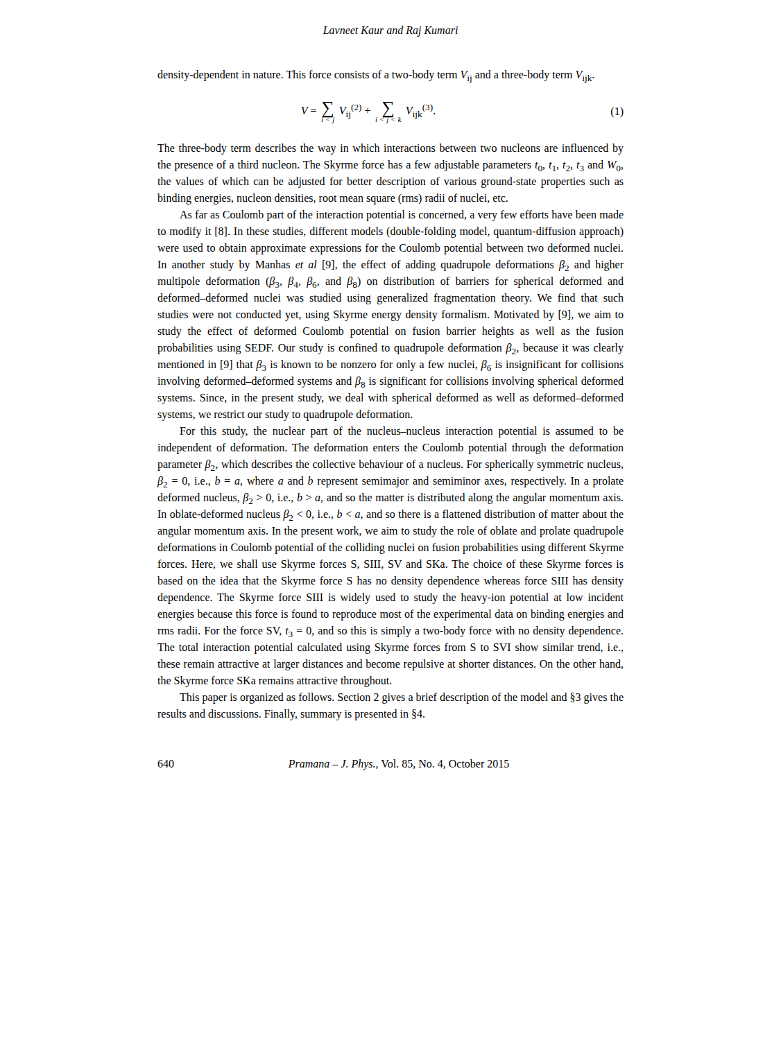Lavneet Kaur and Raj Kumari
density-dependent in nature. This force consists of a two-body term Vij and a three-body term Vijk.
V = ∑i < j Vij(2) + ∑i < j < k Vijk(3).
(1)
The three-body term describes the way in which interactions between two nucleons are influenced by the presence of a third nucleon. The Skyrme force has a few adjustable parameters t0, t1, t2, t3 and W0, the values of which can be adjusted for better description of various ground-state properties such as binding energies, nucleon densities, root mean square (rms) radii of nuclei, etc.
As far as Coulomb part of the interaction potential is concerned, a very few efforts have been made to modify it [8]. In these studies, different models (double-folding model, quantum-diffusion approach) were used to obtain approximate expressions for the Coulomb potential between two deformed nuclei. In another study by Manhas et al [9], the effect of adding quadrupole deformations β2 and higher multipole deformation (β3, β4, β6, and β8) on distribution of barriers for spherical deformed and deformed–deformed nuclei was studied using generalized fragmentation theory. We find that such studies were not conducted yet, using Skyrme energy density formalism. Motivated by [9], we aim to study the effect of deformed Coulomb potential on fusion barrier heights as well as the fusion probabilities using SEDF. Our study is confined to quadrupole deformation β2, because it was clearly mentioned in [9] that β3 is known to be nonzero for only a few nuclei, β6 is insignificant for collisions involving deformed–deformed systems and β8 is significant for collisions involving spherical deformed systems. Since, in the present study, we deal with spherical deformed as well as deformed–deformed systems, we restrict our study to quadrupole deformation.
For this study, the nuclear part of the nucleus–nucleus interaction potential is assumed to be independent of deformation. The deformation enters the Coulomb potential through the deformation parameter β2, which describes the collective behaviour of a nucleus. For spherically symmetric nucleus, β2 = 0, i.e., b = a, where a and b represent semimajor and semiminor axes, respectively. In a prolate deformed nucleus, β2 > 0, i.e., b > a, and so the matter is distributed along the angular momentum axis. In oblate-deformed nucleus β2 < 0, i.e., b < a, and so there is a flattened distribution of matter about the angular momentum axis. In the present work, we aim to study the role of oblate and prolate quadrupole deformations in Coulomb potential of the colliding nuclei on fusion probabilities using different Skyrme forces. Here, we shall use Skyrme forces S, SIII, SV and SKa. The choice of these Skyrme forces is based on the idea that the Skyrme force S has no density dependence whereas force SIII has density dependence. The Skyrme force SIII is widely used to study the heavy-ion potential at low incident energies because this force is found to reproduce most of the experimental data on binding energies and rms radii. For the force SV, t3 = 0, and so this is simply a two-body force with no density dependence. The total interaction potential calculated using Skyrme forces from S to SVI show similar trend, i.e., these remain attractive at larger distances and become repulsive at shorter distances. On the other hand, the Skyrme force SKa remains attractive throughout.
This paper is organized as follows. Section 2 gives a brief description of the model and §3 gives the results and discussions. Finally, summary is presented in §4.
640
Pramana – J. Phys., Vol. 85, No. 4, October 2015